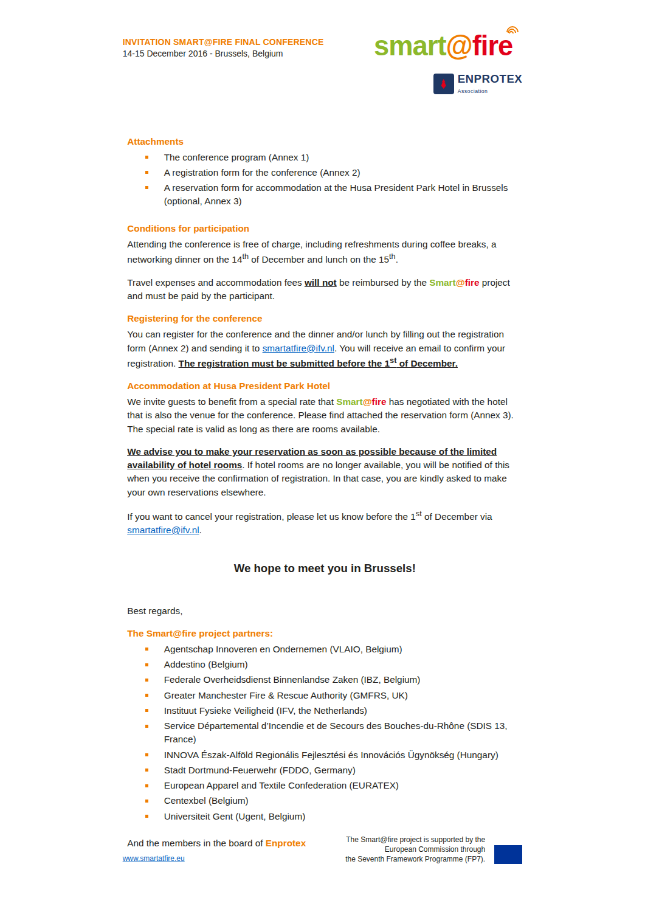INVITATION SMART@FIRE FINAL CONFERENCE
14-15 December 2016 - Brussels, Belgium
smart@fire
ENPROTEX
Association
Attachments
The conference program (Annex 1)
A registration form for the conference (Annex 2)
A reservation form for accommodation at the Husa President Park Hotel in Brussels (optional, Annex 3)
Conditions for participation
Attending the conference is free of charge, including refreshments during coffee breaks, a networking dinner on the 14th of December and lunch on the 15th.
Travel expenses and accommodation fees will not be reimbursed by the Smart@fire project and must be paid by the participant.
Registering for the conference
You can register for the conference and the dinner and/or lunch by filling out the registration form (Annex 2) and sending it to smartatfire@ifv.nl. You will receive an email to confirm your registration. The registration must be submitted before the 1st of December.
Accommodation at Husa President Park Hotel
We invite guests to benefit from a special rate that Smart@fire has negotiated with the hotel that is also the venue for the conference. Please find attached the reservation form (Annex 3). The special rate is valid as long as there are rooms available.
We advise you to make your reservation as soon as possible because of the limited availability of hotel rooms. If hotel rooms are no longer available, you will be notified of this when you receive the confirmation of registration. In that case, you are kindly asked to make your own reservations elsewhere.
If you want to cancel your registration, please let us know before the 1st of December via smartatfire@ifv.nl.
We hope to meet you in Brussels!
Best regards,
The Smart@fire project partners:
Agentschap Innoveren en Ondernemen (VLAIO, Belgium)
Addestino (Belgium)
Federale Overheidsdienst Binnenlandse Zaken (IBZ, Belgium)
Greater Manchester Fire & Rescue Authority (GMFRS, UK)
Instituut Fysieke Veiligheid (IFV, the Netherlands)
Service Départemental d’Incendie et de Secours des Bouches-du-Rhône (SDIS 13, France)
INNOVA Észak-Alföld Regionális Fejlesztési és Innovációs Ügynökség (Hungary)
Stadt Dortmund-Feuerwehr (FDDO, Germany)
European Apparel and Textile Confederation (EURATEX)
Centexbel (Belgium)
Universiteit Gent (Ugent, Belgium)
And the members in the board of Enprotex
www.smartatfire.eu
The Smart@fire project is supported by the
European Commission through
the Seventh Framework Programme (FP7).